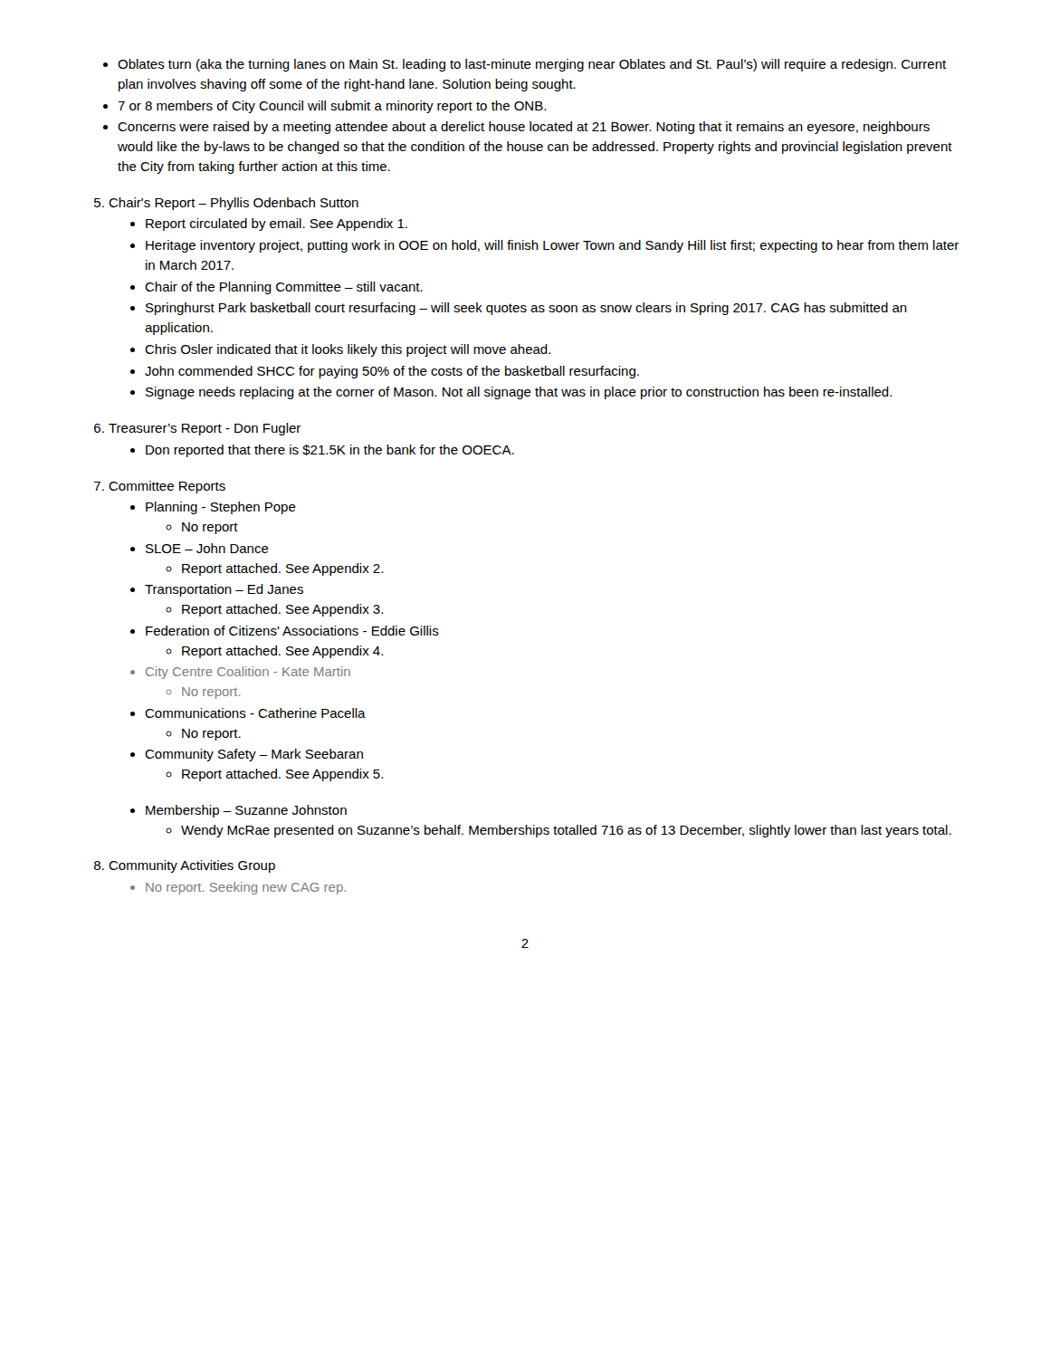Oblates turn (aka the turning lanes on Main St. leading to last-minute merging near Oblates and St. Paul’s) will require a redesign. Current plan involves shaving off some of the right-hand lane. Solution being sought.
7 or 8 members of City Council will submit a minority report to the ONB.
Concerns were raised by a meeting attendee about a derelict house located at 21 Bower. Noting that it remains an eyesore, neighbours would like the by-laws to be changed so that the condition of the house can be addressed. Property rights and provincial legislation prevent the City from taking further action at this time.
Chair's Report – Phyllis Odenbach Sutton
Report circulated by email. See Appendix 1.
Heritage inventory project, putting work in OOE on hold, will finish Lower Town and Sandy Hill list first; expecting to hear from them later in March 2017.
Chair of the Planning Committee – still vacant.
Springhurst Park basketball court resurfacing – will seek quotes as soon as snow clears in Spring 2017. CAG has submitted an application.
Chris Osler indicated that it looks likely this project will move ahead.
John commended SHCC for paying 50% of the costs of the basketball resurfacing.
Signage needs replacing at the corner of Mason. Not all signage that was in place prior to construction has been re-installed.
Treasurer’s Report - Don Fugler
Don reported that there is $21.5K in the bank for the OOECA.
Committee Reports
Planning - Stephen Pope
No report
SLOE – John Dance
Report attached. See Appendix 2.
Transportation – Ed Janes
Report attached. See Appendix 3.
Federation of Citizens' Associations - Eddie Gillis
Report attached. See Appendix 4.
City Centre Coalition - Kate Martin
No report.
Communications - Catherine Pacella
No report.
Community Safety – Mark Seebaran
Report attached. See Appendix 5.
Membership – Suzanne Johnston
Wendy McRae presented on Suzanne’s behalf. Memberships totalled 716 as of 13 December, slightly lower than last years total.
Community Activities Group
No report. Seeking new CAG rep.
2